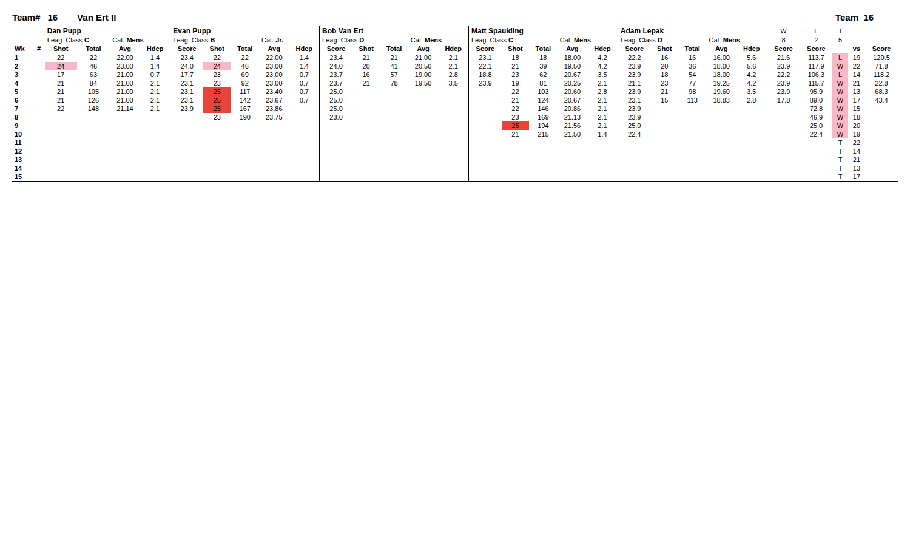Team# 16 Van Ert II Team 16
| | Dan Pupp | Evan Pupp | Bob Van Ert | Matt Spaulding | Adam Lepak | W | L | T | |
| | Leag. Class C | Cat. Mens | Leag. Class B | Cat. Jr. | Leag. Class D | Cat. Mens | Leag. Class C | Cat. Mens | Leag. Class D | Cat. Mens | 8 | 2 | 5 | |
| Wk | # | Shot | Total | Avg | Hdcp | Score | Shot | Total | Avg | Hdcp | Score | Shot | Total | Avg | Hdcp | Score | Shot | Total | Avg | Hdcp | Score | Shot | Total | Avg | Hdcp | Score | Score | | vs | Score |
| 1 | | 22 | 22 | 22.00 | 1.4 | 23.4 | 22 | 22 | 22.00 | 1.4 | 23.4 | 21 | 21 | 21.00 | 2.1 | 23.1 | 18 | 18 | 18.00 | 4.2 | 22.2 | 16 | 16 | 16.00 | 5.6 | 21.6 | 113.7 | L | 19 | 120.5 |
| 2 | | 24 | 46 | 23.00 | 1.4 | 24.0 | 24 | 46 | 23.00 | 1.4 | 24.0 | 20 | 41 | 20.50 | 2.1 | 22.1 | 21 | 39 | 19.50 | 4.2 | 23.9 | 20 | 36 | 18.00 | 5.6 | 23.9 | 117.9 | W | 22 | 71.8 |
| 3 | | 17 | 63 | 21.00 | 0.7 | 17.7 | 23 | 69 | 23.00 | 0.7 | 23.7 | 16 | 57 | 19.00 | 2.8 | 18.8 | 23 | 62 | 20.67 | 3.5 | 23.9 | 18 | 54 | 18.00 | 4.2 | 22.2 | 106.3 | L | 14 | 118.2 |
| 4 | | 21 | 84 | 21.00 | 2.1 | 23.1 | 23 | 92 | 23.00 | 0.7 | 23.7 | 21 | 78 | 19.50 | 3.5 | 23.9 | 19 | 81 | 20.25 | 2.1 | 21.1 | 23 | 77 | 19.25 | 4.2 | 23.9 | 115.7 | W | 21 | 22.8 |
| 5 | | 21 | 105 | 21.00 | 2.1 | 23.1 | 25 | 117 | 23.40 | 0.7 | 25.0 | | | | | | 22 | 103 | 20.60 | 2.8 | 23.9 | 21 | 98 | 19.60 | 3.5 | 23.9 | 95.9 | W | 13 | 68.3 |
| 6 | | 21 | 126 | 21.00 | 2.1 | 23.1 | 25 | 142 | 23.67 | 0.7 | 25.0 | | | | | | 21 | 124 | 20.67 | 2.1 | 23.1 | 15 | 113 | 18.83 | 2.8 | 17.8 | 89.0 | W | 17 | 43.4 |
| 7 | | 22 | 148 | 21.14 | 2.1 | 23.9 | 25 | 167 | 23.86 | | 25.0 | | | | | | 22 | 146 | 20.86 | 2.1 | 23.9 | | | | | | 72.8 | W | 15 | |
| 8 | | | | | | | 23 | 190 | 23.75 | | 23.0 | | | | | | 23 | 169 | 21.13 | 2.1 | 23.9 | | | | | | 46.9 | W | 18 | |
| 9 | | | | | | | | | | | | | | | | | 25 | 194 | 21.56 | 2.1 | 25.0 | | | | | | 25.0 | W | 20 | |
| 10 | | | | | | | | | | | | | | | | | 21 | 215 | 21.50 | 1.4 | 22.4 | | | | | | 22.4 | W | 19 | |
| 11 | | | | | | | | | | | | | | | | | | | | | | | | | | | | T | 22 | |
| 12 | | | | | | | | | | | | | | | | | | | | | | | | | | | | T | 14 | |
| 13 | | | | | | | | | | | | | | | | | | | | | | | | | | | | T | 21 | |
| 14 | | | | | | | | | | | | | | | | | | | | | | | | | | | | T | 13 | |
| 15 | | | | | | | | | | | | | | | | | | | | | | | | | | | | T | 17 | |